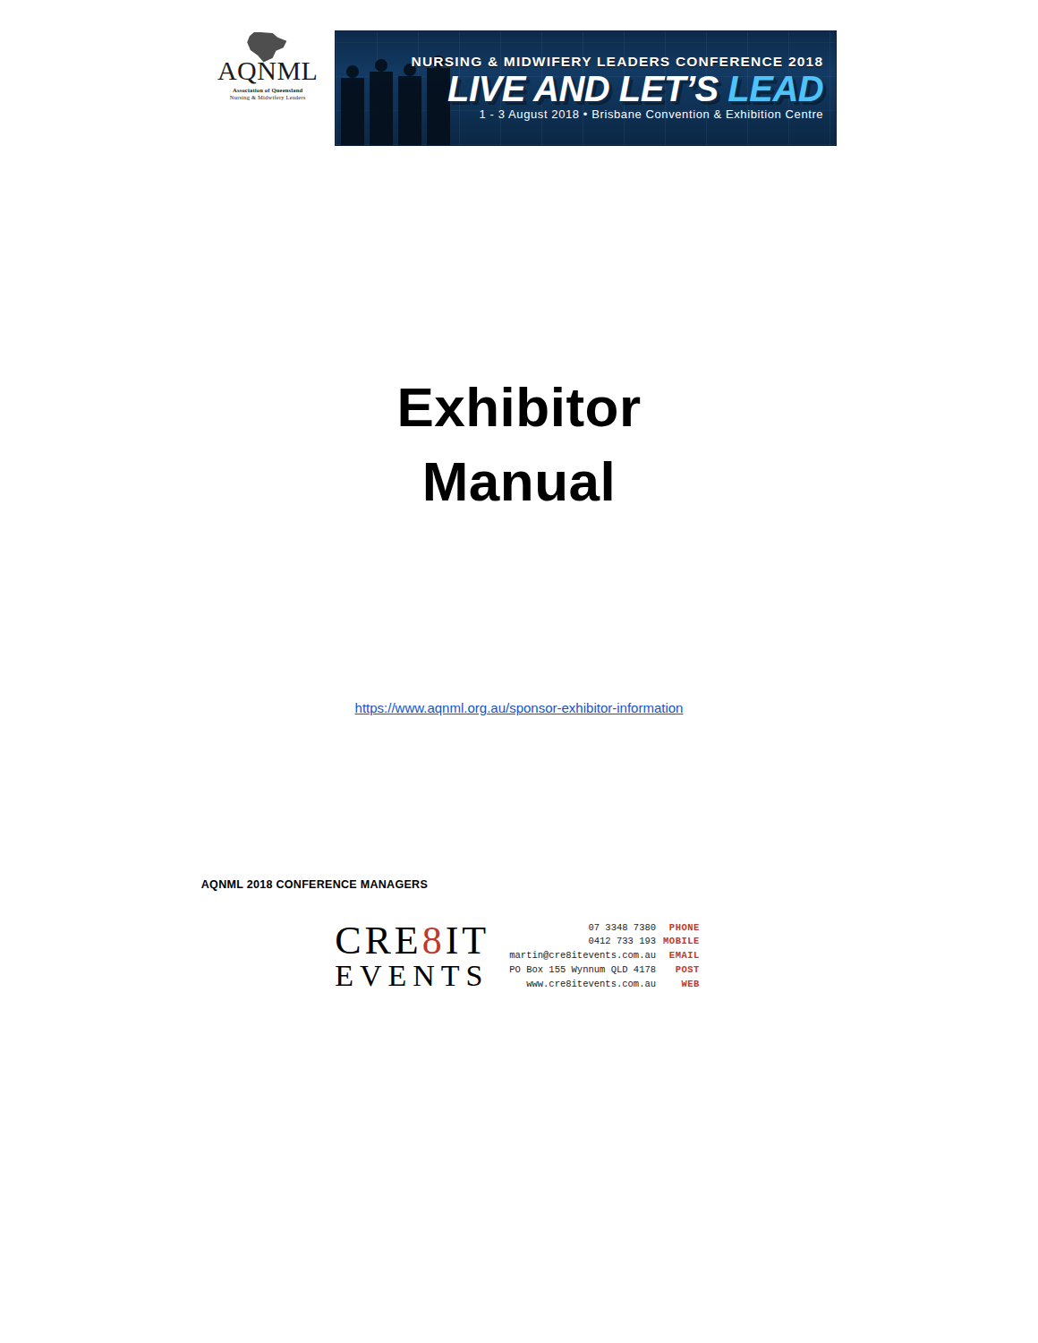AQNML
Association of Queensland
Nursing & Midwifery Leaders
Nursing & Midwifery Leaders Conference 2018
Live and Let’s Lead
1 - 3 August 2018 • Brisbane Convention & Exhibition Centre
Exhibitor
Manual
https://www.aqnml.org.au/sponsor-exhibitor-information
AQNML 2018 CONFERENCE MANAGERS
CRE8 IT
EVENTS
| 07 3348 7380 | PHONE |
| 0412 733 193 | MOBILE |
| martin@cre8itevents.com.au | EMAIL |
| PO Box 155 Wynnum QLD 4178 | POST |
| www.cre8itevents.com.au | WEB |